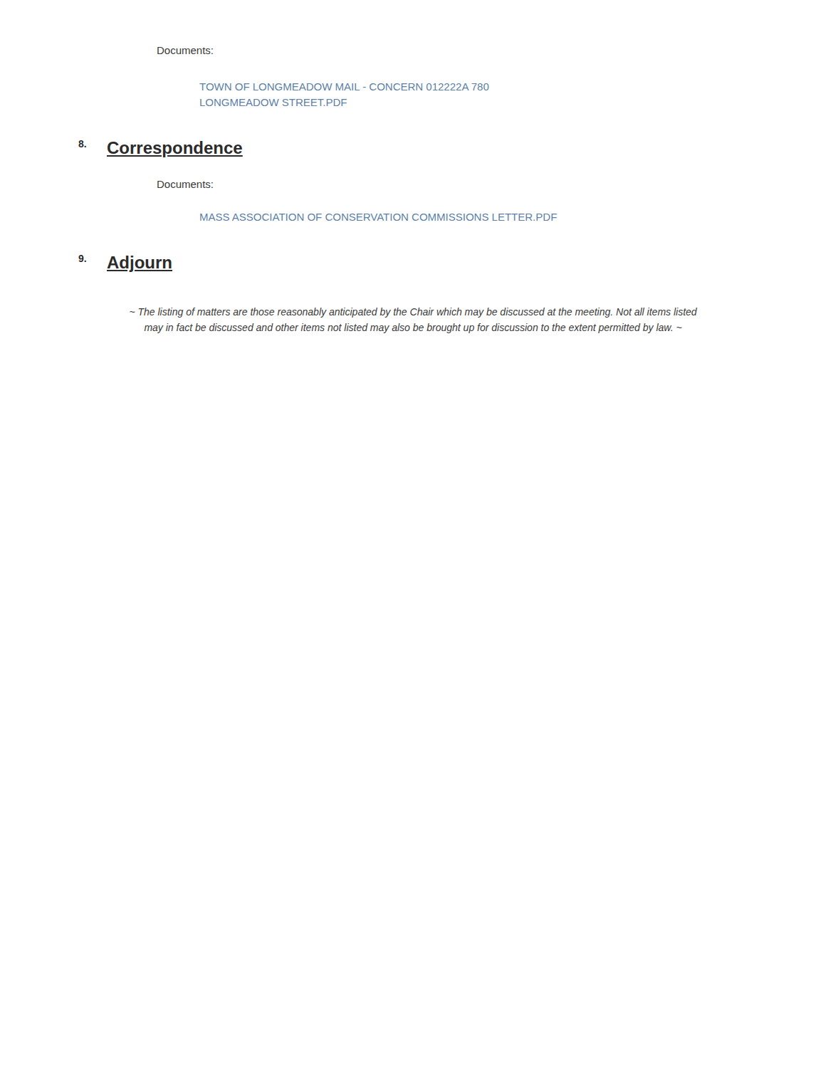Documents:
TOWN OF LONGMEADOW MAIL - CONCERN 012222A 780
LONGMEADOW STREET.PDF
8.
Correspondence
Documents:
MASS ASSOCIATION OF CONSERVATION COMMISSIONS LETTER.PDF
9.
Adjourn
~ The listing of matters are those reasonably anticipated by the Chair which may be discussed at the meeting. Not all items listed may in fact be discussed and other items not listed may also be brought up for discussion to the extent permitted by law. ~